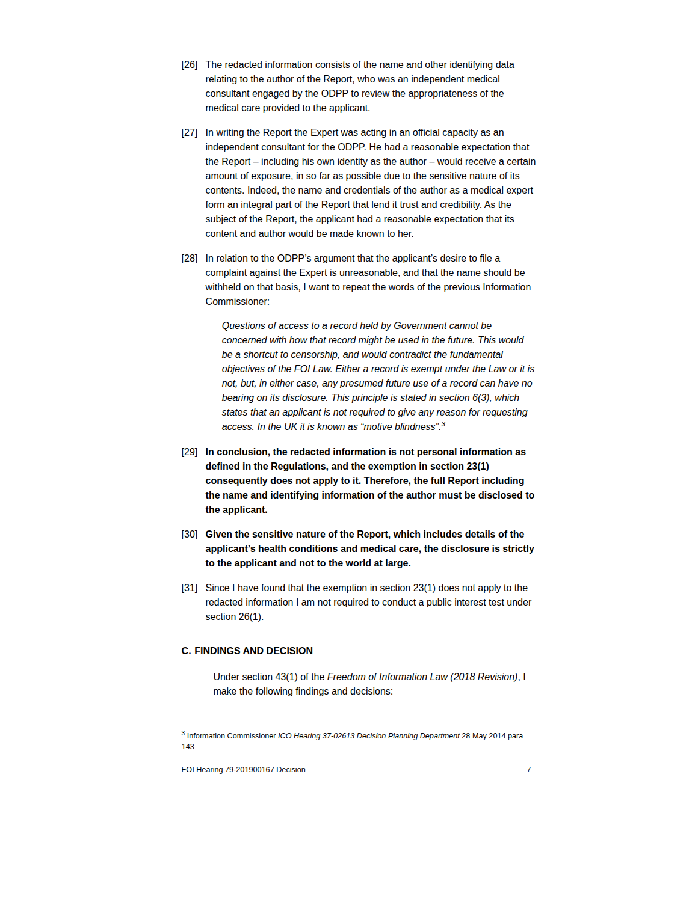[26]
The redacted information consists of the name and other identifying data relating to the author of the Report, who was an independent medical consultant engaged by the ODPP to review the appropriateness of the medical care provided to the applicant.
[27]
In writing the Report the Expert was acting in an official capacity as an independent consultant for the ODPP. He had a reasonable expectation that the Report – including his own identity as the author – would receive a certain amount of exposure, in so far as possible due to the sensitive nature of its contents. Indeed, the name and credentials of the author as a medical expert form an integral part of the Report that lend it trust and credibility. As the subject of the Report, the applicant had a reasonable expectation that its content and author would be made known to her.
[28]
In relation to the ODPP’s argument that the applicant’s desire to file a complaint against the Expert is unreasonable, and that the name should be withheld on that basis, I want to repeat the words of the previous Information Commissioner:
Questions of access to a record held by Government cannot be concerned with how that record might be used in the future. This would be a shortcut to censorship, and would contradict the fundamental objectives of the FOI Law. Either a record is exempt under the Law or it is not, but, in either case, any presumed future use of a record can have no bearing on its disclosure. This principle is stated in section 6(3), which states that an applicant is not required to give any reason for requesting access. In the UK it is known as “motive blindness”.3
[29]
In conclusion, the redacted information is not personal information as defined in the Regulations, and the exemption in section 23(1) consequently does not apply to it. Therefore, the full Report including the name and identifying information of the author must be disclosed to the applicant.
[30]
Given the sensitive nature of the Report, which includes details of the applicant’s health conditions and medical care, the disclosure is strictly to the applicant and not to the world at large.
[31]
Since I have found that the exemption in section 23(1) does not apply to the redacted information I am not required to conduct a public interest test under section 26(1).
C. FINDINGS AND DECISION
Under section 43(1) of the Freedom of Information Law (2018 Revision), I make the following findings and decisions:
3 Information Commissioner ICO Hearing 37-02613 Decision Planning Department 28 May 2014 para 143
FOI Hearing 79-201900167 Decision 7